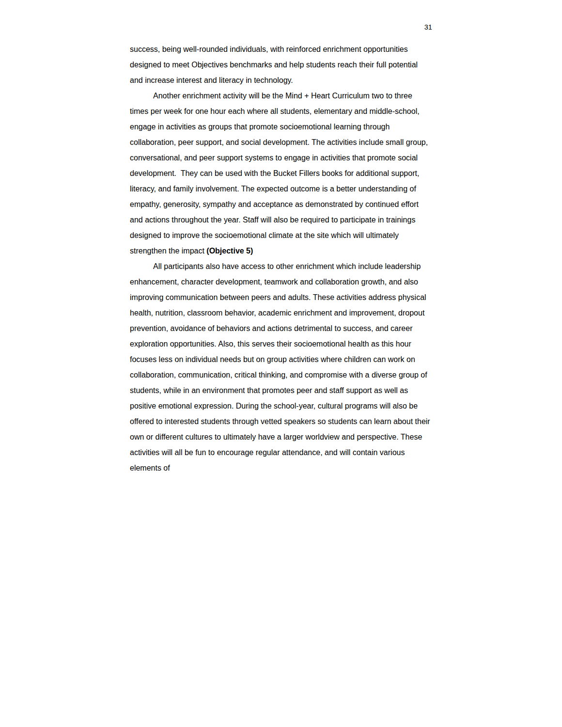31
success, being well-rounded individuals, with reinforced enrichment opportunities designed to meet Objectives benchmarks and help students reach their full potential and increase interest and literacy in technology.
Another enrichment activity will be the Mind + Heart Curriculum two to three times per week for one hour each where all students, elementary and middle-school, engage in activities as groups that promote socioemotional learning through collaboration, peer support, and social development. The activities include small group, conversational, and peer support systems to engage in activities that promote social development. They can be used with the Bucket Fillers books for additional support, literacy, and family involvement. The expected outcome is a better understanding of empathy, generosity, sympathy and acceptance as demonstrated by continued effort and actions throughout the year. Staff will also be required to participate in trainings designed to improve the socioemotional climate at the site which will ultimately strengthen the impact (Objective 5)
All participants also have access to other enrichment which include leadership enhancement, character development, teamwork and collaboration growth, and also improving communication between peers and adults. These activities address physical health, nutrition, classroom behavior, academic enrichment and improvement, dropout prevention, avoidance of behaviors and actions detrimental to success, and career exploration opportunities. Also, this serves their socioemotional health as this hour focuses less on individual needs but on group activities where children can work on collaboration, communication, critical thinking, and compromise with a diverse group of students, while in an environment that promotes peer and staff support as well as positive emotional expression. During the school-year, cultural programs will also be offered to interested students through vetted speakers so students can learn about their own or different cultures to ultimately have a larger worldview and perspective. These activities will all be fun to encourage regular attendance, and will contain various elements of